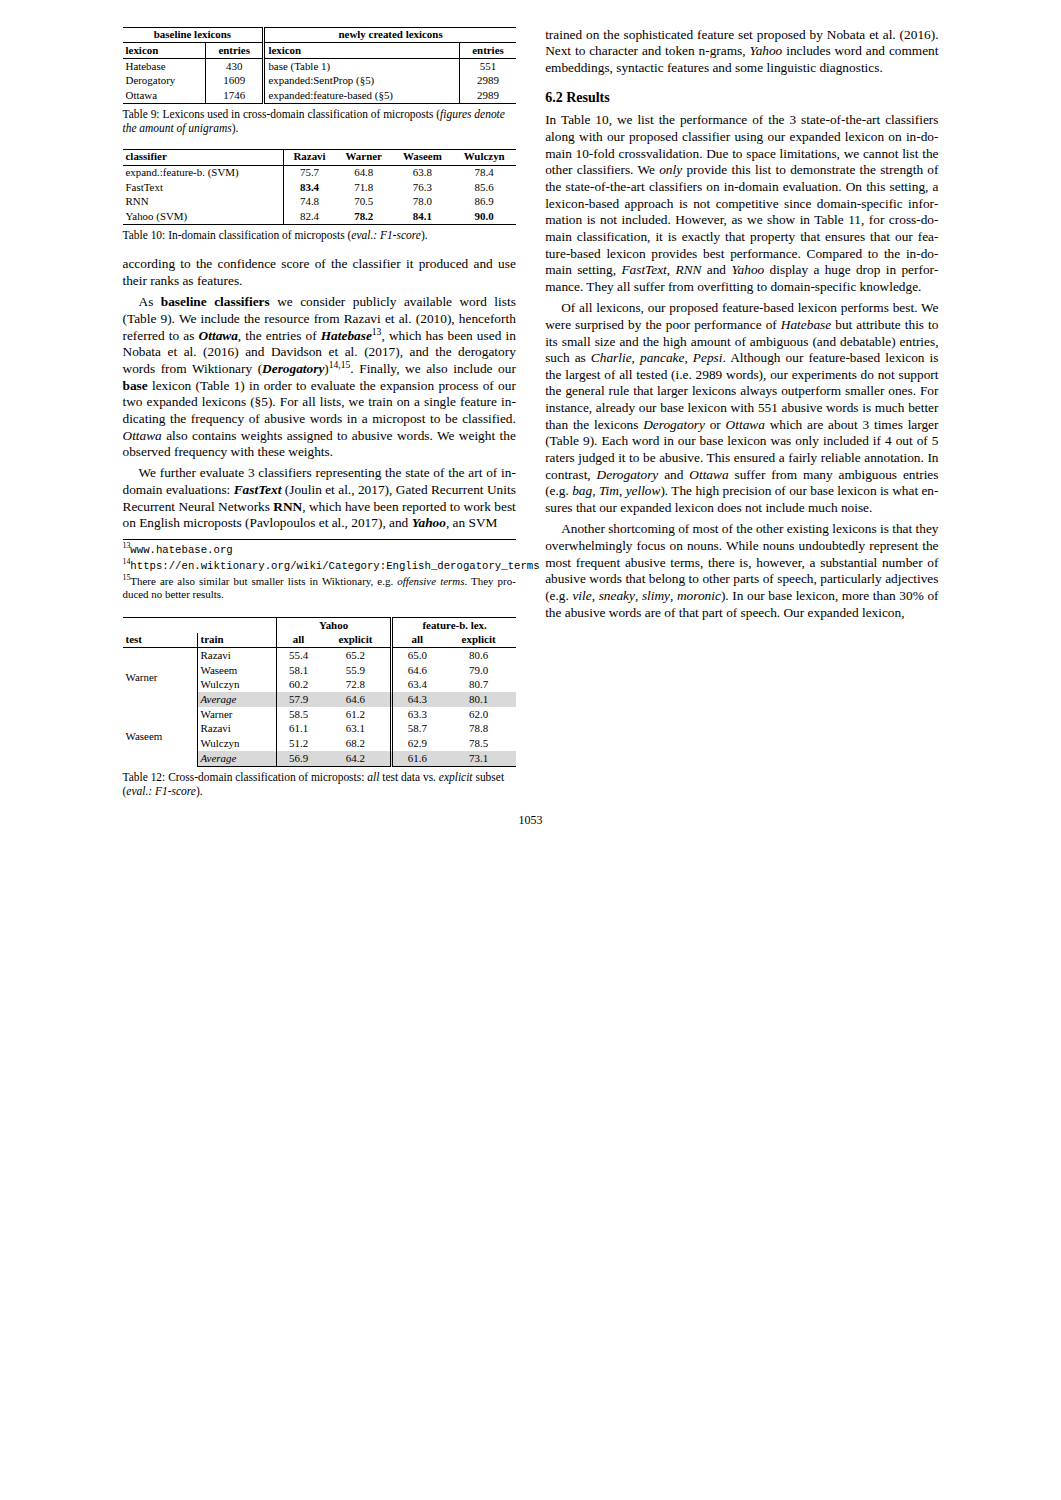Table 9: Lexicons used in cross-domain classification of microposts ( figures denote the amount of unigrams ).
| baseline lexicons | newly created lexicons |
| --- | --- |
| lexicon | entries | lexicon | entries |
| Hatebase | 430 | base (Table 1) | 551 |
| Derogatory | 1609 | expanded:SentProp (§5) | 2989 |
| Ottawa | 1746 | expanded:feature-based (§5) | 2989 |
Table 10: In-domain classification of microposts ( eval.: F1-score ).
| classifier | Razavi | Warner | Waseem | Wulczyn |
| --- | --- | --- | --- | --- |
| expand.:feature-b. (SVM) | 75.7 | 64.8 | 63.8 | 78.4 |
| FastText | 83.4 | 71.8 | 76.3 | 85.6 |
| RNN | 74.8 | 70.5 | 78.0 | 86.9 |
| Yahoo (SVM) | 82.4 | 78.2 | 84.1 | 90.0 |
according to the confidence score of the classifier it produced and use their ranks as features.
As baseline classifiers we consider publicly available word lists (Table 9). We include the resource from Razavi et al. (2010), henceforth referred to as Ottawa, the entries of Hatebase13, which has been used in Nobata et al. (2016) and Davidson et al. (2017), and the derogatory words from Wiktionary (Derogatory)14,15. Finally, we also include our base lexicon (Table 1) in order to evaluate the expansion process of our two expanded lexicons (§5). For all lists, we train on a single feature indicating the frequency of abusive words in a micropost to be classified. Ottawa also contains weights assigned to abusive words. We weight the observed frequency with these weights.
We further evaluate 3 classifiers representing the state of the art of in-domain evaluations: FastText (Joulin et al., 2017), Gated Recurrent Units Recurrent Neural Networks RNN, which have been reported to work best on English microposts (Pavlopoulos et al., 2017), and Yahoo, an SVM
13www.hatebase.org
14https://en.wiktionary.org/wiki/Category:English_derogatory_terms
15There are also similar but smaller lists in Wiktionary, e.g. offensive terms. They produced no better results.
Table 12: Cross-domain classification of microposts: all test data vs. explicit subset ( eval.: F1-score ).
| | Yahoo | feature-b. lex. |
| test | train | all | explicit | all | explicit |
| Warner | Razavi | 55.4 | 65.2 | 65.0 | 80.6 |
| Waseem | 58.1 | 55.9 | 64.6 | 79.0 |
| Wulczyn | 60.2 | 72.8 | 63.4 | 80.7 |
| Average | 57.9 | 64.6 | 64.3 | 80.1 |
| Waseem | Warner | 58.5 | 61.2 | 63.3 | 62.0 |
| Razavi | 61.1 | 63.1 | 58.7 | 78.8 |
| Wulczyn | 51.2 | 68.2 | 62.9 | 78.5 |
| Average | 56.9 | 64.2 | 61.6 | 73.1 |
trained on the sophisticated feature set proposed by Nobata et al. (2016). Next to character and token n-grams, Yahoo includes word and comment embeddings, syntactic features and some linguistic diagnostics.
6.2 Results
In Table 10, we list the performance of the 3 state-of-the-art classifiers along with our proposed classifier using our expanded lexicon on in-domain 10-fold crossvalidation. Due to space limitations, we cannot list the other classifiers. We only provide this list to demonstrate the strength of the state-of-the-art classifiers on in-domain evaluation. On this setting, a lexicon-based approach is not competitive since domain-specific information is not included. However, as we show in Table 11, for cross-domain classification, it is exactly that property that ensures that our feature-based lexicon provides best performance. Compared to the in-domain setting, FastText, RNN and Yahoo display a huge drop in performance. They all suffer from overfitting to domain-specific knowledge.
Of all lexicons, our proposed feature-based lexicon performs best. We were surprised by the poor performance of Hatebase but attribute this to its small size and the high amount of ambiguous (and debatable) entries, such as Charlie, pancake, Pepsi. Although our feature-based lexicon is the largest of all tested (i.e. 2989 words), our experiments do not support the general rule that larger lexicons always outperform smaller ones. For instance, already our base lexicon with 551 abusive words is much better than the lexicons Derogatory or Ottawa which are about 3 times larger (Table 9). Each word in our base lexicon was only included if 4 out of 5 raters judged it to be abusive. This ensured a fairly reliable annotation. In contrast, Derogatory and Ottawa suffer from many ambiguous entries (e.g. bag, Tim, yellow). The high precision of our base lexicon is what ensures that our expanded lexicon does not include much noise.
Another shortcoming of most of the other existing lexicons is that they overwhelmingly focus on nouns. While nouns undoubtedly represent the most frequent abusive terms, there is, however, a substantial number of abusive words that belong to other parts of speech, particularly adjectives (e.g. vile, sneaky, slimy, moronic). In our base lexicon, more than 30% of the abusive words are of that part of speech. Our expanded lexicon,
1053